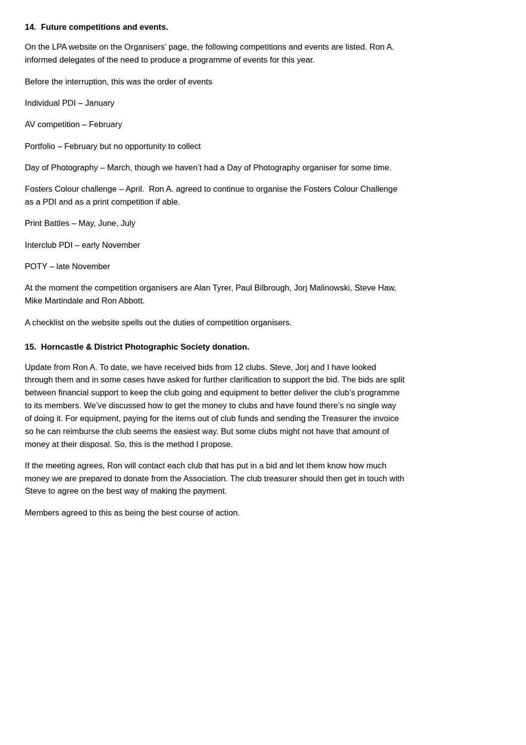14. Future competitions and events.
On the LPA website on the Organisers’ page, the following competitions and events are listed. Ron A. informed delegates of the need to produce a programme of events for this year.
Before the interruption, this was the order of events
Individual PDI – January
AV competition – February
Portfolio – February but no opportunity to collect
Day of Photography – March, though we haven’t had a Day of Photography organiser for some time.
Fosters Colour challenge – April. Ron A. agreed to continue to organise the Fosters Colour Challenge as a PDI and as a print competition if able.
Print Battles – May, June, July
Interclub PDI – early November
POTY – late November
At the moment the competition organisers are Alan Tyrer, Paul Bilbrough, Jorj Malinowski, Steve Haw, Mike Martindale and Ron Abbott.
A checklist on the website spells out the duties of competition organisers.
15. Horncastle & District Photographic Society donation.
Update from Ron A. To date, we have received bids from 12 clubs. Steve, Jorj and I have looked through them and in some cases have asked for further clarification to support the bid. The bids are split between financial support to keep the club going and equipment to better deliver the club’s programme to its members. We’ve discussed how to get the money to clubs and have found there’s no single way of doing it. For equipment, paying for the items out of club funds and sending the Treasurer the invoice so he can reimburse the club seems the easiest way. But some clubs might not have that amount of money at their disposal. So, this is the method I propose.
If the meeting agrees, Ron will contact each club that has put in a bid and let them know how much money we are prepared to donate from the Association. The club treasurer should then get in touch with Steve to agree on the best way of making the payment.
Members agreed to this as being the best course of action.